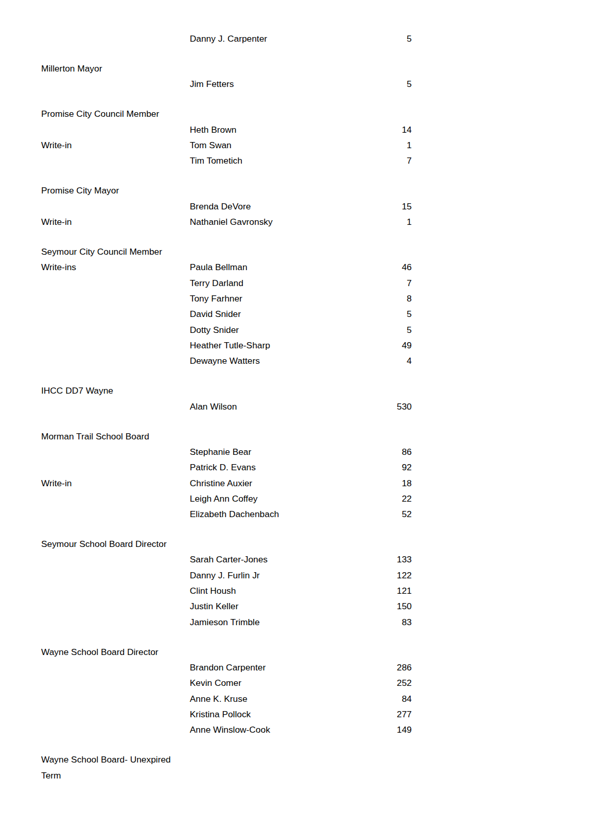| | Danny J. Carpenter | 5 |
| Millerton Mayor | | |
| | Jim Fetters | 5 |
| Promise City Council Member | | |
| | Heth Brown | 14 |
| Write-in | Tom Swan | 1 |
| | Tim Tometich | 7 |
| Promise City Mayor | | |
| | Brenda DeVore | 15 |
| Write-in | Nathaniel Gavronsky | 1 |
| Seymour City Council Member | | |
| Write-ins | Paula Bellman | 46 |
| | Terry Darland | 7 |
| | Tony Farhner | 8 |
| | David Snider | 5 |
| | Dotty Snider | 5 |
| | Heather Tutle-Sharp | 49 |
| | Dewayne Watters | 4 |
| IHCC DD7 Wayne | | |
| | Alan Wilson | 530 |
| Morman Trail School Board | | |
| | Stephanie Bear | 86 |
| | Patrick D. Evans | 92 |
| Write-in | Christine Auxier | 18 |
| | Leigh Ann Coffey | 22 |
| | Elizabeth Dachenbach | 52 |
| Seymour School Board Director | | |
| | Sarah Carter-Jones | 133 |
| | Danny J. Furlin Jr | 122 |
| | Clint Housh | 121 |
| | Justin Keller | 150 |
| | Jamieson Trimble | 83 |
| Wayne School Board Director | | |
| | Brandon Carpenter | 286 |
| | Kevin Comer | 252 |
| | Anne K. Kruse | 84 |
| | Kristina Pollock | 277 |
| | Anne Winslow-Cook | 149 |
| Wayne School Board- Unexpired Term | | |